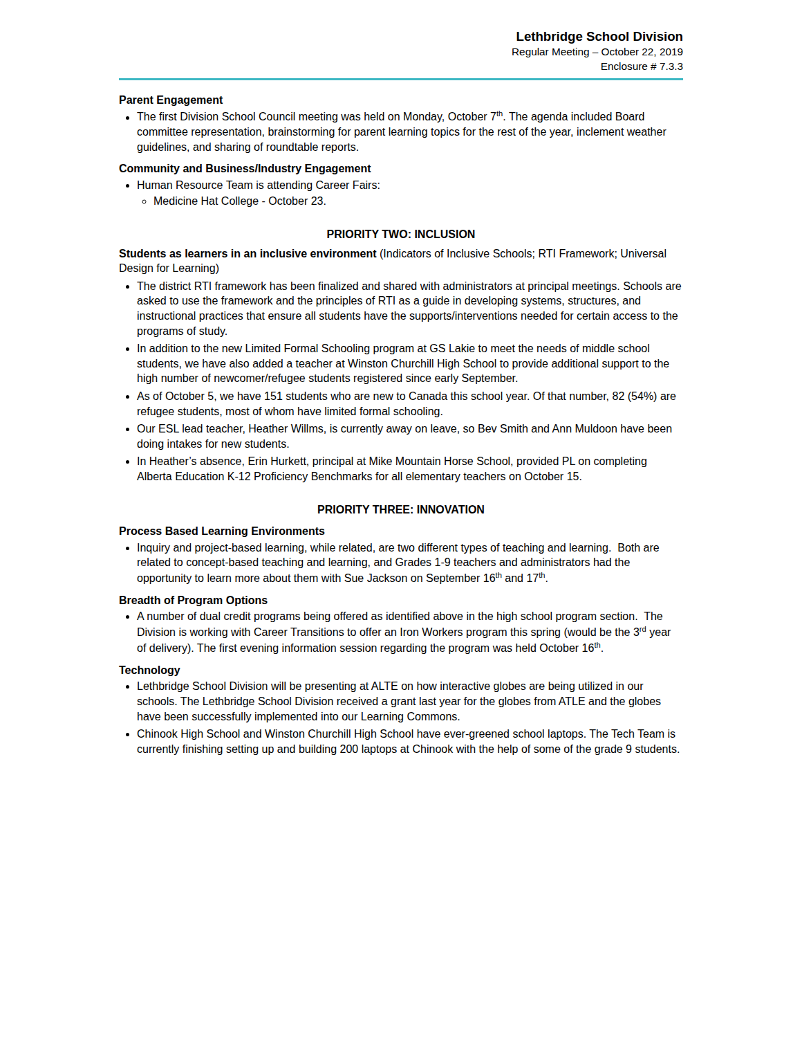Lethbridge School Division
Regular Meeting – October 22, 2019
Enclosure # 7.3.3
Parent Engagement
The first Division School Council meeting was held on Monday, October 7th. The agenda included Board committee representation, brainstorming for parent learning topics for the rest of the year, inclement weather guidelines, and sharing of roundtable reports.
Community and Business/Industry Engagement
Human Resource Team is attending Career Fairs:
Medicine Hat College - October 23.
PRIORITY TWO: INCLUSION
Students as learners in an inclusive environment (Indicators of Inclusive Schools; RTI Framework; Universal Design for Learning)
The district RTI framework has been finalized and shared with administrators at principal meetings. Schools are asked to use the framework and the principles of RTI as a guide in developing systems, structures, and instructional practices that ensure all students have the supports/interventions needed for certain access to the programs of study.
In addition to the new Limited Formal Schooling program at GS Lakie to meet the needs of middle school students, we have also added a teacher at Winston Churchill High School to provide additional support to the high number of newcomer/refugee students registered since early September.
As of October 5, we have 151 students who are new to Canada this school year. Of that number, 82 (54%) are refugee students, most of whom have limited formal schooling.
Our ESL lead teacher, Heather Willms, is currently away on leave, so Bev Smith and Ann Muldoon have been doing intakes for new students.
In Heather’s absence, Erin Hurkett, principal at Mike Mountain Horse School, provided PL on completing Alberta Education K-12 Proficiency Benchmarks for all elementary teachers on October 15.
PRIORITY THREE: INNOVATION
Process Based Learning Environments
Inquiry and project-based learning, while related, are two different types of teaching and learning. Both are related to concept-based teaching and learning, and Grades 1-9 teachers and administrators had the opportunity to learn more about them with Sue Jackson on September 16th and 17th.
Breadth of Program Options
A number of dual credit programs being offered as identified above in the high school program section. The Division is working with Career Transitions to offer an Iron Workers program this spring (would be the 3rd year of delivery). The first evening information session regarding the program was held October 16th.
Technology
Lethbridge School Division will be presenting at ALTE on how interactive globes are being utilized in our schools. The Lethbridge School Division received a grant last year for the globes from ATLE and the globes have been successfully implemented into our Learning Commons.
Chinook High School and Winston Churchill High School have ever-greened school laptops. The Tech Team is currently finishing setting up and building 200 laptops at Chinook with the help of some of the grade 9 students.